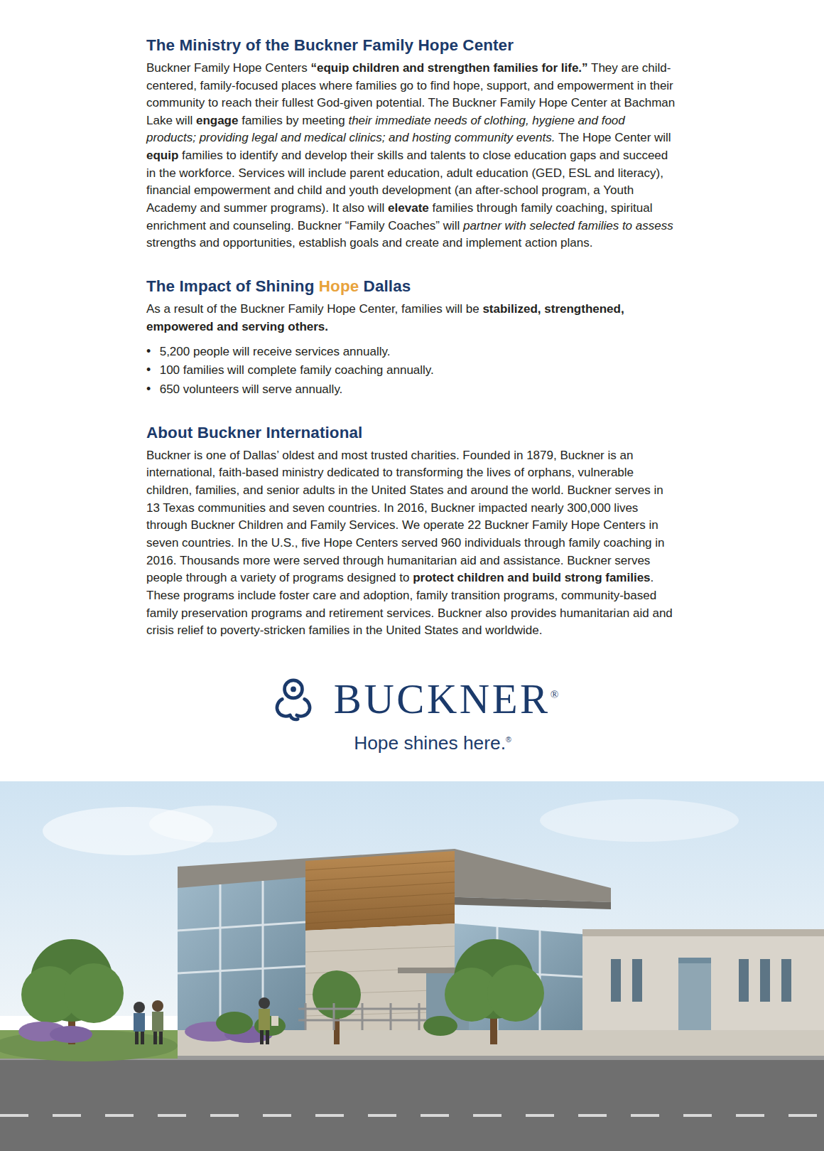The Ministry of the Buckner Family Hope Center
Buckner Family Hope Centers “equip children and strengthen families for life.” They are child-centered, family-focused places where families go to find hope, support, and empowerment in their community to reach their fullest God-given potential. The Buckner Family Hope Center at Bachman Lake will engage families by meeting their immediate needs of clothing, hygiene and food products; providing legal and medical clinics; and hosting community events. The Hope Center will equip families to identify and develop their skills and talents to close education gaps and succeed in the workforce. Services will include parent education, adult education (GED, ESL and literacy), financial empowerment and child and youth development (an after-school program, a Youth Academy and summer programs). It also will elevate families through family coaching, spiritual enrichment and counseling. Buckner “Family Coaches” will partner with selected families to assess strengths and opportunities, establish goals and create and implement action plans.
The Impact of Shining Hope Dallas
As a result of the Buckner Family Hope Center, families will be stabilized, strengthened, empowered and serving others.
5,200 people will receive services annually.
100 families will complete family coaching annually.
650 volunteers will serve annually.
About Buckner International
Buckner is one of Dallas’ oldest and most trusted charities. Founded in 1879, Buckner is an international, faith-based ministry dedicated to transforming the lives of orphans, vulnerable children, families, and senior adults in the United States and around the world. Buckner serves in 13 Texas communities and seven countries. In 2016, Buckner impacted nearly 300,000 lives through Buckner Children and Family Services. We operate 22 Buckner Family Hope Centers in seven countries. In the U.S., five Hope Centers served 960 individuals through family coaching in 2016. Thousands more were served through humanitarian aid and assistance. Buckner serves people through a variety of programs designed to protect children and build strong families. These programs include foster care and adoption, family transition programs, community-based family preservation programs and retirement services. Buckner also provides humanitarian aid and crisis relief to poverty-stricken families in the United States and worldwide.
BUCKNER®
Hope shines here.®